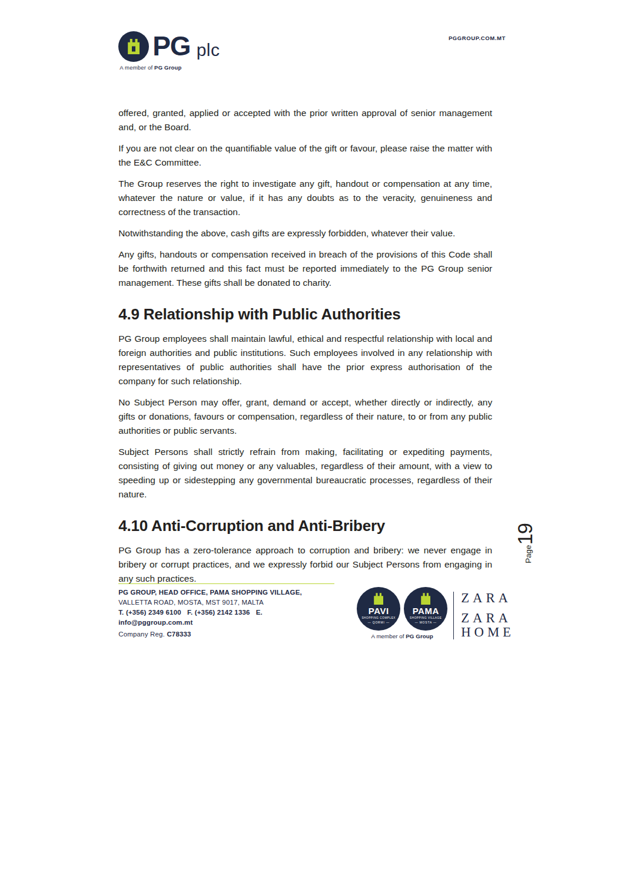PG
plc
A member of PG Group
PGGROUP.COM.MT
offered, granted, applied or accepted with the prior written approval of senior management and, or the Board.
If you are not clear on the quantifiable value of the gift or favour, please raise the matter with the E&C Committee.
The Group reserves the right to investigate any gift, handout or compensation at any time, whatever the nature or value, if it has any doubts as to the veracity, genuineness and correctness of the transaction.
Notwithstanding the above, cash gifts are expressly forbidden, whatever their value.
Any gifts, handouts or compensation received in breach of the provisions of this Code shall be forthwith returned and this fact must be reported immediately to the PG Group senior management. These gifts shall be donated to charity.
4.9 Relationship with Public Authorities
PG Group employees shall maintain lawful, ethical and respectful relationship with local and foreign authorities and public institutions. Such employees involved in any relationship with representatives of public authorities shall have the prior express authorisation of the company for such relationship.
No Subject Person may offer, grant, demand or accept, whether directly or indirectly, any gifts or donations, favours or compensation, regardless of their nature, to or from any public authorities or public servants.
Subject Persons shall strictly refrain from making, facilitating or expediting payments, consisting of giving out money or any valuables, regardless of their amount, with a view to speeding up or sidestepping any governmental bureaucratic processes, regardless of their nature.
4.10 Anti-Corruption and Anti-Bribery
PG Group has a zero-tolerance approach to corruption and bribery: we never engage in bribery or corrupt practices, and we expressly forbid our Subject Persons from engaging in any such practices.
Page19
PG GROUP, HEAD OFFICE, PAMA SHOPPING VILLAGE,
VALLETTA ROAD, MOSTA, MST 9017, MALTA
T. (+356) 2349 6100 F. (+356) 2142 1336 E. info@pggroup.com.mt
Company Reg. C78333
PAVI
Shopping Complex
Qormi
PAMA
Shopping Village
Mosta
A member of PG Group
ZARA
ZARA HOME